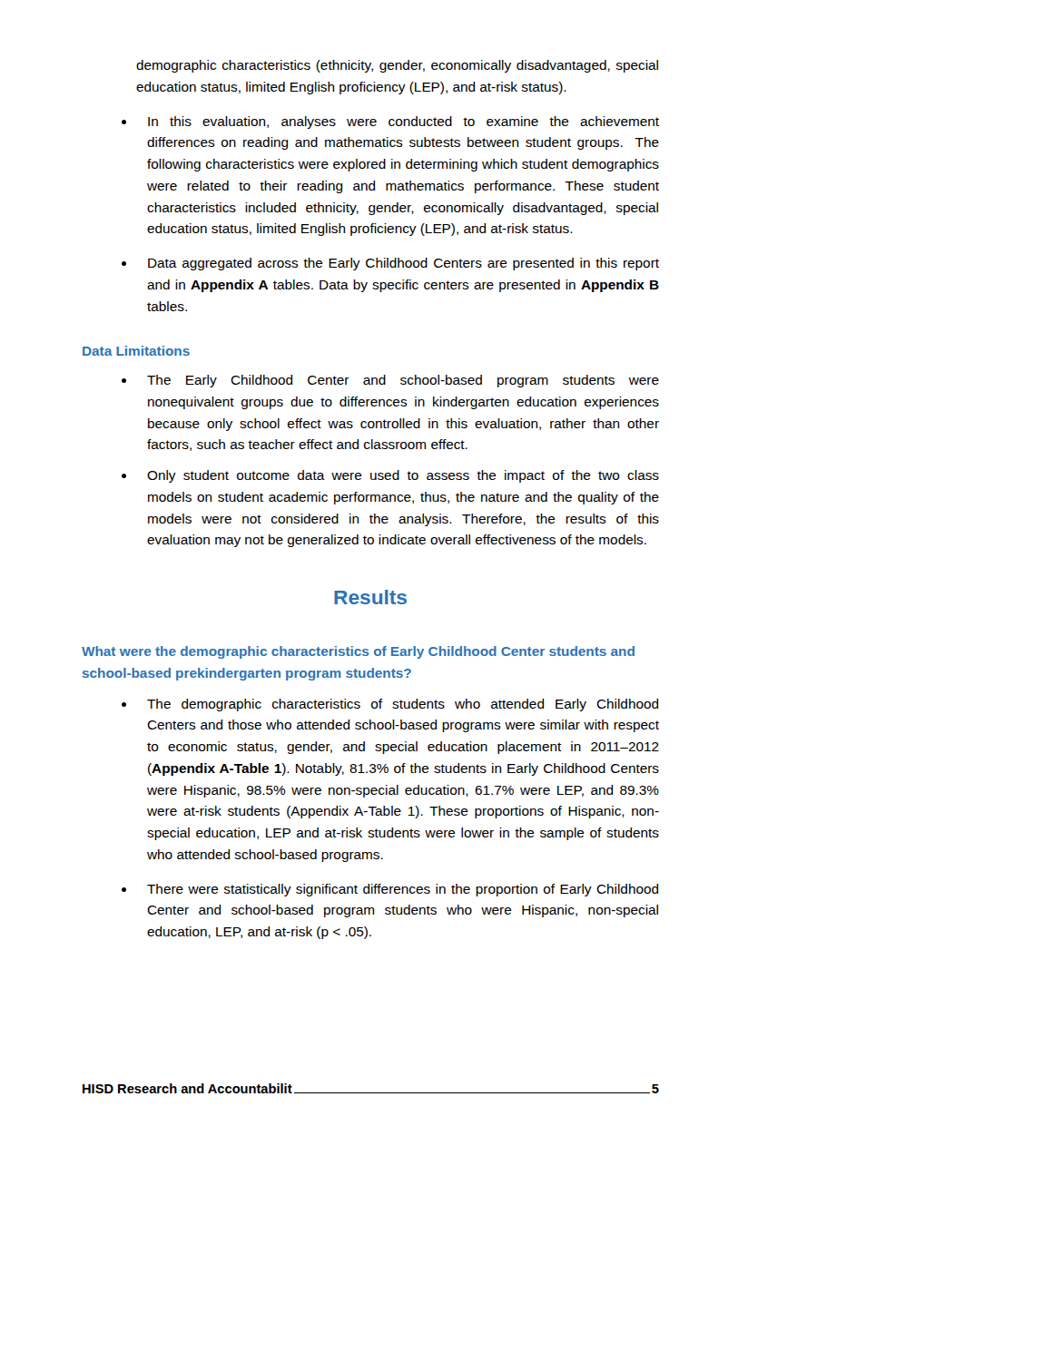demographic characteristics (ethnicity, gender, economically disadvantaged, special education status, limited English proficiency (LEP), and at-risk status).
In this evaluation, analyses were conducted to examine the achievement differences on reading and mathematics subtests between student groups. The following characteristics were explored in determining which student demographics were related to their reading and mathematics performance. These student characteristics included ethnicity, gender, economically disadvantaged, special education status, limited English proficiency (LEP), and at-risk status.
Data aggregated across the Early Childhood Centers are presented in this report and in Appendix A tables. Data by specific centers are presented in Appendix B tables.
Data Limitations
The Early Childhood Center and school-based program students were nonequivalent groups due to differences in kindergarten education experiences because only school effect was controlled in this evaluation, rather than other factors, such as teacher effect and classroom effect.
Only student outcome data were used to assess the impact of the two class models on student academic performance, thus, the nature and the quality of the models were not considered in the analysis. Therefore, the results of this evaluation may not be generalized to indicate overall effectiveness of the models.
Results
What were the demographic characteristics of Early Childhood Center students and school-based prekindergarten program students?
The demographic characteristics of students who attended Early Childhood Centers and those who attended school-based programs were similar with respect to economic status, gender, and special education placement in 2011–2012 (Appendix A-Table 1). Notably, 81.3% of the students in Early Childhood Centers were Hispanic, 98.5% were non-special education, 61.7% were LEP, and 89.3% were at-risk students (Appendix A-Table 1). These proportions of Hispanic, non-special education, LEP and at-risk students were lower in the sample of students who attended school-based programs.
There were statistically significant differences in the proportion of Early Childhood Center and school-based program students who were Hispanic, non-special education, LEP, and at-risk (p < .05).
HISD Research and Accountabilit 5